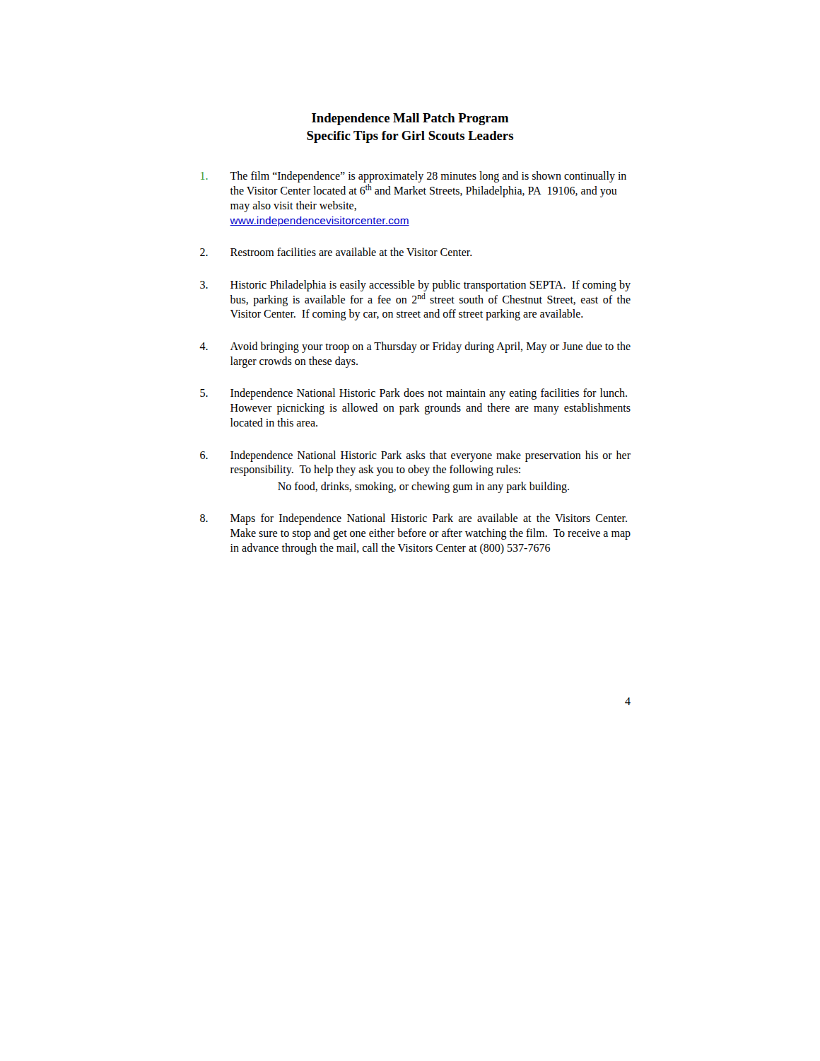Independence Mall Patch Program
Specific Tips for Girl Scouts Leaders
1. The film “Independence” is approximately 28 minutes long and is shown continually in the Visitor Center located at 6th and Market Streets, Philadelphia, PA 19106, and you may also visit their website,
www.independencevisitorcenter.com
2. Restroom facilities are available at the Visitor Center.
3. Historic Philadelphia is easily accessible by public transportation SEPTA. If coming by bus, parking is available for a fee on 2nd street south of Chestnut Street, east of the Visitor Center. If coming by car, on street and off street parking are available.
4. Avoid bringing your troop on a Thursday or Friday during April, May or June due to the larger crowds on these days.
5. Independence National Historic Park does not maintain any eating facilities for lunch. However picnicking is allowed on park grounds and there are many establishments located in this area.
6. Independence National Historic Park asks that everyone make preservation his or her responsibility. To help they ask you to obey the following rules: No food, drinks, smoking, or chewing gum in any park building.
8. Maps for Independence National Historic Park are available at the Visitors Center. Make sure to stop and get one either before or after watching the film. To receive a map in advance through the mail, call the Visitors Center at (800) 537-7676
4